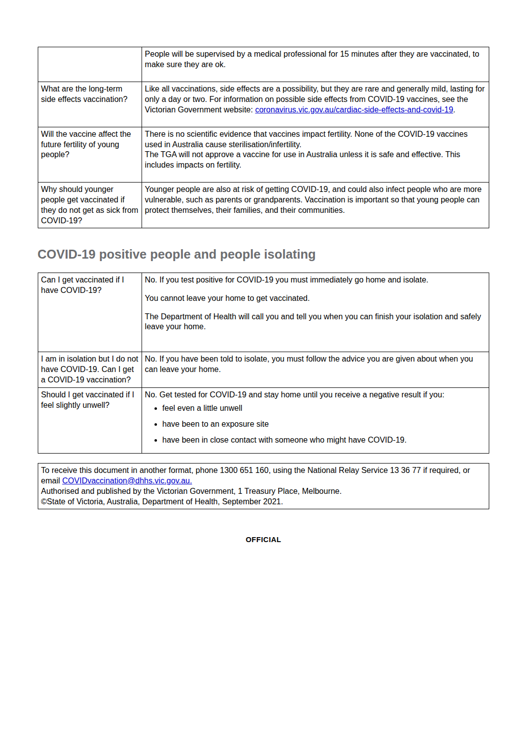| | People will be supervised by a medical professional for 15 minutes after they are vaccinated, to make sure they are ok. |
| What are the long-term side effects vaccination? | Like all vaccinations, side effects are a possibility, but they are rare and generally mild, lasting for only a day or two. For information on possible side effects from COVID-19 vaccines, see the Victorian Government website: coronavirus.vic.gov.au/cardiac-side-effects-and-covid-19 . |
| Will the vaccine affect the future fertility of young people? | There is no scientific evidence that vaccines impact fertility. None of the COVID-19 vaccines used in Australia cause sterilisation/infertility. The TGA will not approve a vaccine for use in Australia unless it is safe and effective. This includes impacts on fertility. |
| Why should younger people get vaccinated if they do not get as sick from COVID-19? | Younger people are also at risk of getting COVID-19, and could also infect people who are more vulnerable, such as parents or grandparents. Vaccination is important so that young people can protect themselves, their families, and their communities. |
COVID-19 positive people and people isolating
| Can I get vaccinated if I have COVID-19? | No. If you test positive for COVID-19 you must immediately go home and isolate. You cannot leave your home to get vaccinated. The Department of Health will call you and tell you when you can finish your isolation and safely leave your home. |
| I am in isolation but I do not have COVID-19. Can I get a COVID-19 vaccination? | No. If you have been told to isolate, you must follow the advice you are given about when you can leave your home. |
| Should I get vaccinated if I feel slightly unwell? | No. Get tested for COVID-19 and stay home until you receive a negative result if you: feel even a little unwell have been to an exposure site have been in close contact with someone who might have COVID-19. |
| To receive this document in another format, phone 1300 651 160, using the National Relay Service 13 36 77 if required, or email COVIDvaccination@dhhs.vic.gov.au. Authorised and published by the Victorian Government, 1 Treasury Place, Melbourne. ©State of Victoria, Australia, Department of Health, September 2021. |
OFFICIAL